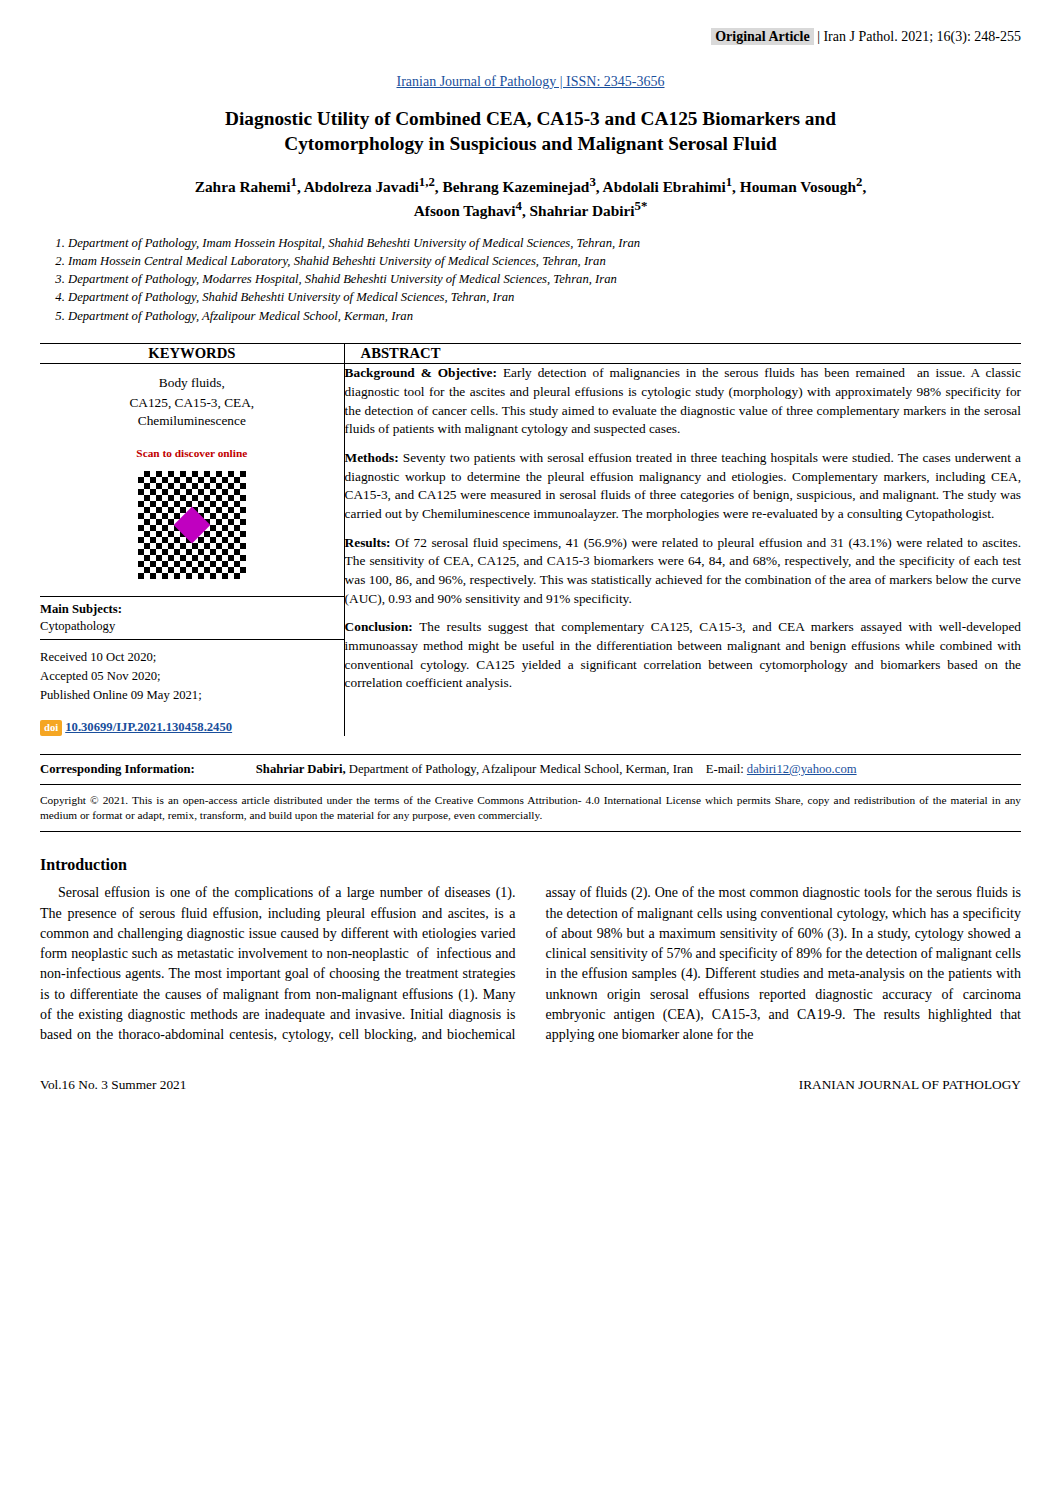Original Article | Iran J Pathol. 2021; 16(3): 248-255
Iranian Journal of Pathology | ISSN: 2345-3656
Diagnostic Utility of Combined CEA, CA15-3 and CA125 Biomarkers and
Cytomorphology in Suspicious and Malignant Serosal Fluid
Zahra Rahemi1, Abdolreza Javadi1,2, Behrang Kazeminejad3, Abdolali Ebrahimi1, Houman Vosough2,
Afsoon Taghavi4, Shahriar Dabiri5*
Department of Pathology, Imam Hossein Hospital, Shahid Beheshti University of Medical Sciences, Tehran, Iran
Imam Hossein Central Medical Laboratory, Shahid Beheshti University of Medical Sciences, Tehran, Iran
Department of Pathology, Modarres Hospital, Shahid Beheshti University of Medical Sciences, Tehran, Iran
Department of Pathology, Shahid Beheshti University of Medical Sciences, Tehran, Iran
Department of Pathology, Afzalipour Medical School, Kerman, Iran
| KEYWORDS | ABSTRACT |
| Body fluids, CA125, CA15-3, CEA, Chemiluminescence Scan to discover online Main Subjects: Cytopathology Received 10 Oct 2020; Accepted 05 Nov 2020; Published Online 09 May 2021; doi 10.30699/IJP.2021.130458.2450 | Background & Objective: Early detection of malignancies in the serous fluids has been remained an issue. A classic diagnostic tool for the ascites and pleural effusions is cytologic study (morphology) with approximately 98% specificity for the detection of cancer cells. This study aimed to evaluate the diagnostic value of three complementary markers in the serosal fluids of patients with malignant cytology and suspected cases. Methods: Seventy two patients with serosal effusion treated in three teaching hospitals were studied. The cases underwent a diagnostic workup to determine the pleural effusion malignancy and etiologies. Complementary markers, including CEA, CA15-3, and CA125 were measured in serosal fluids of three categories of benign, suspicious, and malignant. The study was carried out by Chemiluminescence immunoalayzer. The morphologies were re-evaluated by a consulting Cytopathologist. Results: Of 72 serosal fluid specimens, 41 (56.9%) were related to pleural effusion and 31 (43.1%) were related to ascites. The sensitivity of CEA, CA125, and CA15-3 biomarkers were 64, 84, and 68%, respectively, and the specificity of each test was 100, 86, and 96%, respectively. This was statistically achieved for the combination of the area of markers below the curve (AUC), 0.93 and 90% sensitivity and 91% specificity. Conclusion: The results suggest that complementary CA125, CA15-3, and CEA markers assayed with well-developed immunoassay method might be useful in the differentiation between malignant and benign effusions while combined with conventional cytology. CA125 yielded a significant correlation between cytomorphology and biomarkers based on the correlation coefficient analysis. |
Corresponding Information:
Shahriar Dabiri, Department of Pathology, Afzalipour Medical School, Kerman, Iran E-mail: dabiri12@yahoo.com
Copyright © 2021. This is an open-access article distributed under the terms of the Creative Commons Attribution- 4.0 International License which permits Share, copy and redistribution of the material in any medium or format or adapt, remix, transform, and build upon the material for any purpose, even commercially.
Introduction
Serosal effusion is one of the complications of a large number of diseases (1). The presence of serous fluid effusion, including pleural effusion and ascites, is a common and challenging diagnostic issue caused by different with etiologies varied form neoplastic such as metastatic involvement to non-neoplastic of infectious and non-infectious agents. The most important goal of choosing the treatment strategies is to differentiate the causes of malignant from non-malignant effusions (1). Many of the existing diagnostic methods are inadequate and invasive. Initial diagnosis is based on the thoraco-abdominal centesis, cytology, cell blocking, and biochemical assay of fluids (2). One of the most common diagnostic tools for the serous fluids is the detection of malignant cells using conventional cytology, which has a specificity of about 98% but a maximum sensitivity of 60% (3). In a study, cytology showed a clinical sensitivity of 57% and specificity of 89% for the detection of malignant cells in the effusion samples (4). Different studies and meta-analysis on the patients with unknown origin serosal effusions reported diagnostic accuracy of carcinoma embryonic antigen (CEA), CA15-3, and CA19-9. The results highlighted that applying one biomarker alone for the
Vol.16 No. 3 Summer 2021
IRANIAN JOURNAL OF PATHOLOGY